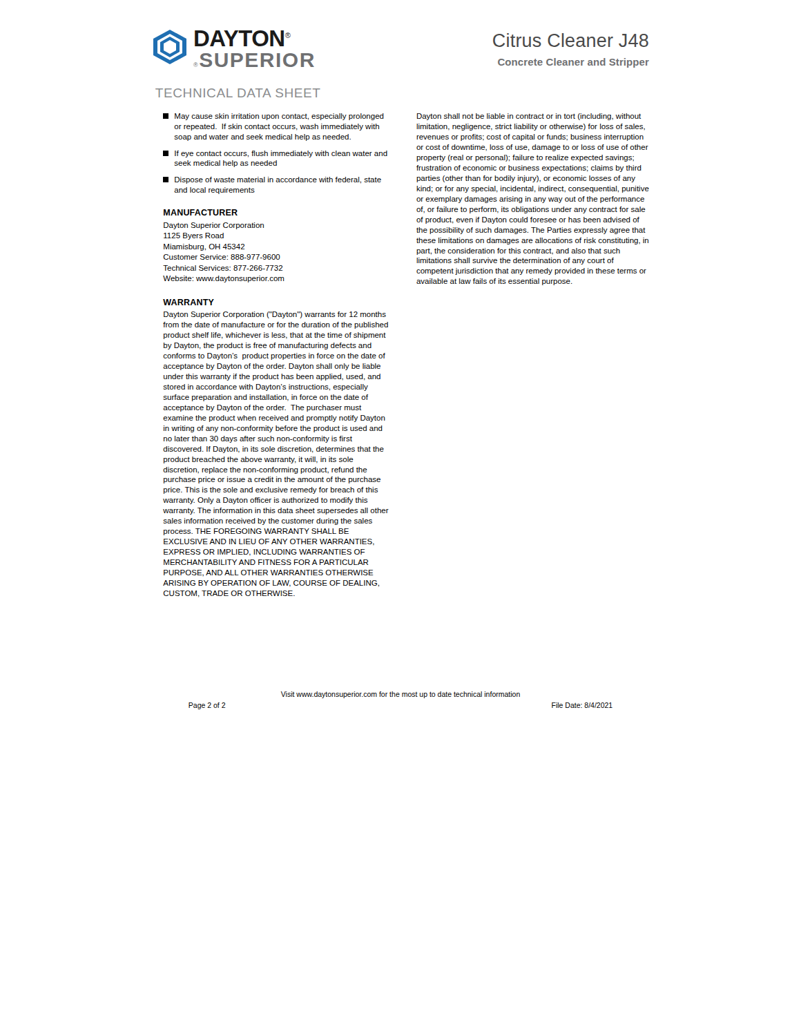DAYTON®
®SUPERIOR
Citrus Cleaner J48
Concrete Cleaner and Stripper
TECHNICAL DATA SHEET
May cause skin irritation upon contact, especially prolonged or repeated. If skin contact occurs, wash immediately with soap and water and seek medical help as needed.
If eye contact occurs, flush immediately with clean water and seek medical help as needed
Dispose of waste material in accordance with federal, state and local requirements
MANUFACTURER
Dayton Superior Corporation
1125 Byers Road
Miamisburg, OH 45342
Customer Service: 888-977-9600
Technical Services: 877-266-7732
Website: www.daytonsuperior.com
WARRANTY
Dayton Superior Corporation ("Dayton") warrants for 12 months from the date of manufacture or for the duration of the published product shelf life, whichever is less, that at the time of shipment by Dayton, the product is free of manufacturing defects and conforms to Dayton’s product properties in force on the date of acceptance by Dayton of the order. Dayton shall only be liable under this warranty if the product has been applied, used, and stored in accordance with Dayton’s instructions, especially surface preparation and installation, in force on the date of acceptance by Dayton of the order. The purchaser must examine the product when received and promptly notify Dayton in writing of any non-conformity before the product is used and no later than 30 days after such non-conformity is first discovered. If Dayton, in its sole discretion, determines that the product breached the above warranty, it will, in its sole discretion, replace the non-conforming product, refund the purchase price or issue a credit in the amount of the purchase price. This is the sole and exclusive remedy for breach of this warranty. Only a Dayton officer is authorized to modify this warranty. The information in this data sheet supersedes all other sales information received by the customer during the sales process. THE FOREGOING WARRANTY SHALL BE EXCLUSIVE AND IN LIEU OF ANY OTHER WARRANTIES, EXPRESS OR IMPLIED, INCLUDING WARRANTIES OF MERCHANTABILITY AND FITNESS FOR A PARTICULAR PURPOSE, AND ALL OTHER WARRANTIES OTHERWISE ARISING BY OPERATION OF LAW, COURSE OF DEALING, CUSTOM, TRADE OR OTHERWISE.
Dayton shall not be liable in contract or in tort (including, without limitation, negligence, strict liability or otherwise) for loss of sales, revenues or profits; cost of capital or funds; business interruption or cost of downtime, loss of use, damage to or loss of use of other property (real or personal); failure to realize expected savings; frustration of economic or business expectations; claims by third parties (other than for bodily injury), or economic losses of any kind; or for any special, incidental, indirect, consequential, punitive or exemplary damages arising in any way out of the performance of, or failure to perform, its obligations under any contract for sale of product, even if Dayton could foresee or has been advised of the possibility of such damages. The Parties expressly agree that these limitations on damages are allocations of risk constituting, in part, the consideration for this contract, and also that such limitations shall survive the determination of any court of competent jurisdiction that any remedy provided in these terms or available at law fails of its essential purpose.
Visit www.daytonsuperior.com for the most up to date technical information
Page 2 of 2 File Date: 8/4/2021